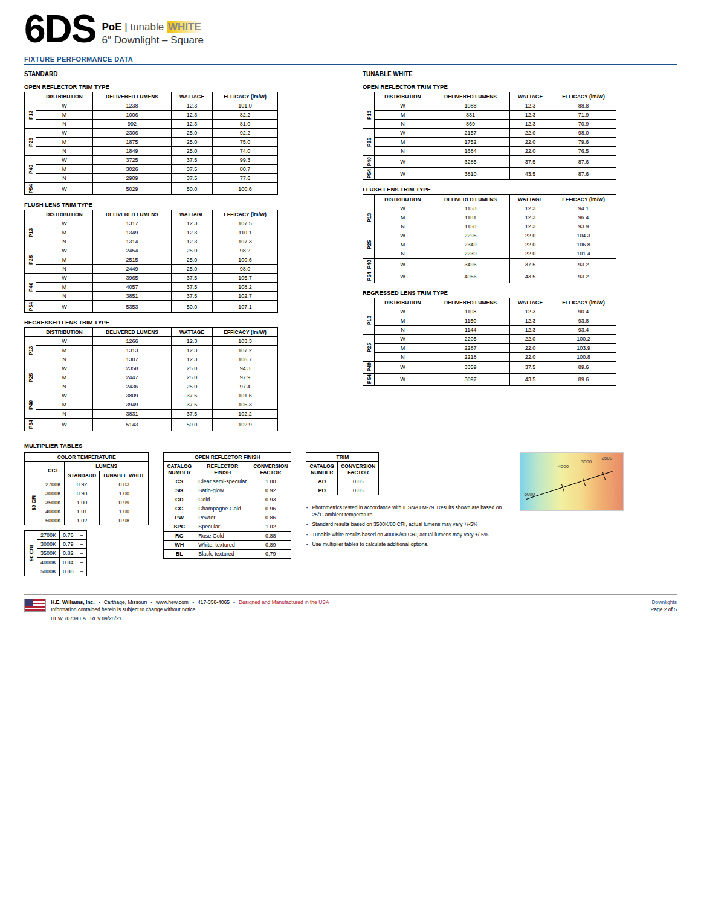6DS
PoE | tunable WHITE
6″ Downlight – Square
FIXTURE PERFORMANCE DATA
STANDARD
OPEN REFLECTOR TRIM TYPE
| | DISTRIBUTION | DELIVERED LUMENS | WATTAGE | EFFICACY (lm/W) |
| --- | --- | --- | --- | --- |
| P13 | W | 1238 | 12.3 | 101.0 |
| M | 1006 | 12.3 | 82.2 |
| N | 992 | 12.3 | 81.0 |
| P25 | W | 2306 | 25.0 | 92.2 |
| M | 1875 | 25.0 | 75.0 |
| N | 1849 | 25.0 | 74.0 |
| P40 | W | 3725 | 37.5 | 99.3 |
| M | 3026 | 37.5 | 80.7 |
| N | 2909 | 37.5 | 77.6 |
| P54 | W | 5029 | 50.0 | 100.6 |
FLUSH LENS TRIM TYPE
| | DISTRIBUTION | DELIVERED LUMENS | WATTAGE | EFFICACY (lm/W) |
| --- | --- | --- | --- | --- |
| P13 | W | 1317 | 12.3 | 107.5 |
| M | 1349 | 12.3 | 110.1 |
| N | 1314 | 12.3 | 107.3 |
| P25 | W | 2454 | 25.0 | 98.2 |
| M | 2515 | 25.0 | 100.6 |
| N | 2449 | 25.0 | 98.0 |
| P40 | W | 3965 | 37.5 | 105.7 |
| M | 4057 | 37.5 | 108.2 |
| N | 3851 | 37.5 | 102.7 |
| P54 | W | 5353 | 50.0 | 107.1 |
REGRESSED LENS TRIM TYPE
| | DISTRIBUTION | DELIVERED LUMENS | WATTAGE | EFFICACY (lm/W) |
| --- | --- | --- | --- | --- |
| P13 | W | 1266 | 12.3 | 103.3 |
| M | 1313 | 12.3 | 107.2 |
| N | 1307 | 12.3 | 106.7 |
| P25 | W | 2358 | 25.0 | 94.3 |
| M | 2447 | 25.0 | 97.9 |
| N | 2436 | 25.0 | 97.4 |
| P40 | W | 3809 | 37.5 | 101.6 |
| M | 3949 | 37.5 | 105.3 |
| N | 3831 | 37.5 | 102.2 |
| P54 | W | 5143 | 50.0 | 102.9 |
TUNABLE WHITE
OPEN REFLECTOR TRIM TYPE
| | DISTRIBUTION | DELIVERED LUMENS | WATTAGE | EFFICACY (lm/W) |
| --- | --- | --- | --- | --- |
| P13 | W | 1088 | 12.3 | 88.8 |
| M | 881 | 12.3 | 71.9 |
| N | 869 | 12.3 | 70.9 |
| P25 | W | 2157 | 22.0 | 98.0 |
| M | 1752 | 22.0 | 79.6 |
| N | 1684 | 22.0 | 76.5 |
| P40 | W | 3285 | 37.5 | 87.6 |
| P54 | W | 3810 | 43.5 | 87.6 |
FLUSH LENS TRIM TYPE
| | DISTRIBUTION | DELIVERED LUMENS | WATTAGE | EFFICACY (lm/W) |
| --- | --- | --- | --- | --- |
| P13 | W | 1153 | 12.3 | 94.1 |
| M | 1181 | 12.3 | 96.4 |
| N | 1150 | 12.3 | 93.9 |
| P25 | W | 2295 | 22.0 | 104.3 |
| M | 2349 | 22.0 | 106.8 |
| N | 2230 | 22.0 | 101.4 |
| P40 | W | 3496 | 37.5 | 93.2 |
| P54 | W | 4056 | 43.5 | 93.2 |
REGRESSED LENS TRIM TYPE
| | DISTRIBUTION | DELIVERED LUMENS | WATTAGE | EFFICACY (lm/W) |
| --- | --- | --- | --- | --- |
| P13 | W | 1108 | 12.3 | 90.4 |
| M | 1150 | 12.3 | 93.8 |
| N | 1144 | 12.3 | 93.4 |
| P25 | W | 2205 | 22.0 | 100.2 |
| M | 2287 | 22.0 | 103.9 |
| N | 2218 | 22.0 | 100.8 |
| P40 | W | 3359 | 37.5 | 89.6 |
| P54 | W | 3897 | 43.5 | 89.6 |
MULTIPLIER TABLES
| COLOR TEMPERATURE |
| --- |
| | CCT | LUMENS |
| STANDARD | TUNABLE WHITE |
| 80 CRI | 2700K | 0.92 | 0.83 |
| 3000K | 0.98 | 1.00 |
| 3500K | 1.00 | 0.99 |
| 4000K | 1.01 | 1.00 |
| 5000K | 1.02 | 0.98 |
| 90 CRI | 2700K | 0.76 | – |
| 3000K | 0.79 | – |
| 3500K | 0.82 | – |
| 4000K | 0.84 | – |
| 5000K | 0.88 | – |
| OPEN REFLECTOR FINISH |
| --- |
| CATALOG NUMBER | REFLECTOR FINISH | CONVERSION FACTOR |
| CS | Clear semi-specular | 1.00 |
| SG | Satin-glow | 0.92 |
| GD | Gold | 0.93 |
| CG | Champagne Gold | 0.96 |
| PW | Pewter | 0.86 |
| SPC | Specular | 1.02 |
| RG | Rose Gold | 0.88 |
| WH | White, textured | 0.89 |
| BL | Black, textured | 0.79 |
| TRIM |
| --- |
| CATALOG NUMBER | CONVERSION FACTOR |
| AD | 0.85 |
| PD | 0.85 |
Photometrics tested in accordance with IESNA LM-79. Results shown are based on 25°C ambient temperature.
Standard results based on 3500K/80 CRI, actual lumens may vary +/-5%
Tunable white results based on 4000K/80 CRI, actual lumens may vary +/-5%
Use multiplier tables to calculate additional options.
6000 4000 3000 2500
H.E. Williams, Inc. ▪ Carthage, Missouri ▪ www.hew.com ▪ 417-358-4065 ▪ Designed and Manufactured in the USA
Information contained herein is subject to change without notice.
HEW.70739.LA REV.09/28/21
Downlights
Page 2 of 5